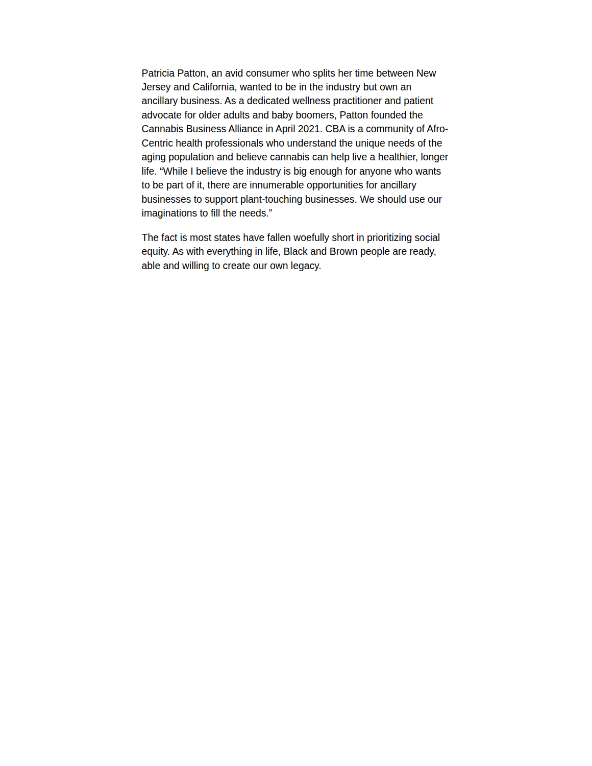Patricia Patton, an avid consumer who splits her time between New Jersey and California, wanted to be in the industry but own an ancillary business. As a dedicated wellness practitioner and patient advocate for older adults and baby boomers, Patton founded the Cannabis Business Alliance in April 2021. CBA is a community of Afro-Centric health professionals who understand the unique needs of the aging population and believe cannabis can help live a healthier, longer life. “While I believe the industry is big enough for anyone who wants to be part of it, there are innumerable opportunities for ancillary businesses to support plant-touching businesses. We should use our imaginations to fill the needs.”
The fact is most states have fallen woefully short in prioritizing social equity. As with everything in life, Black and Brown people are ready, able and willing to create our own legacy.